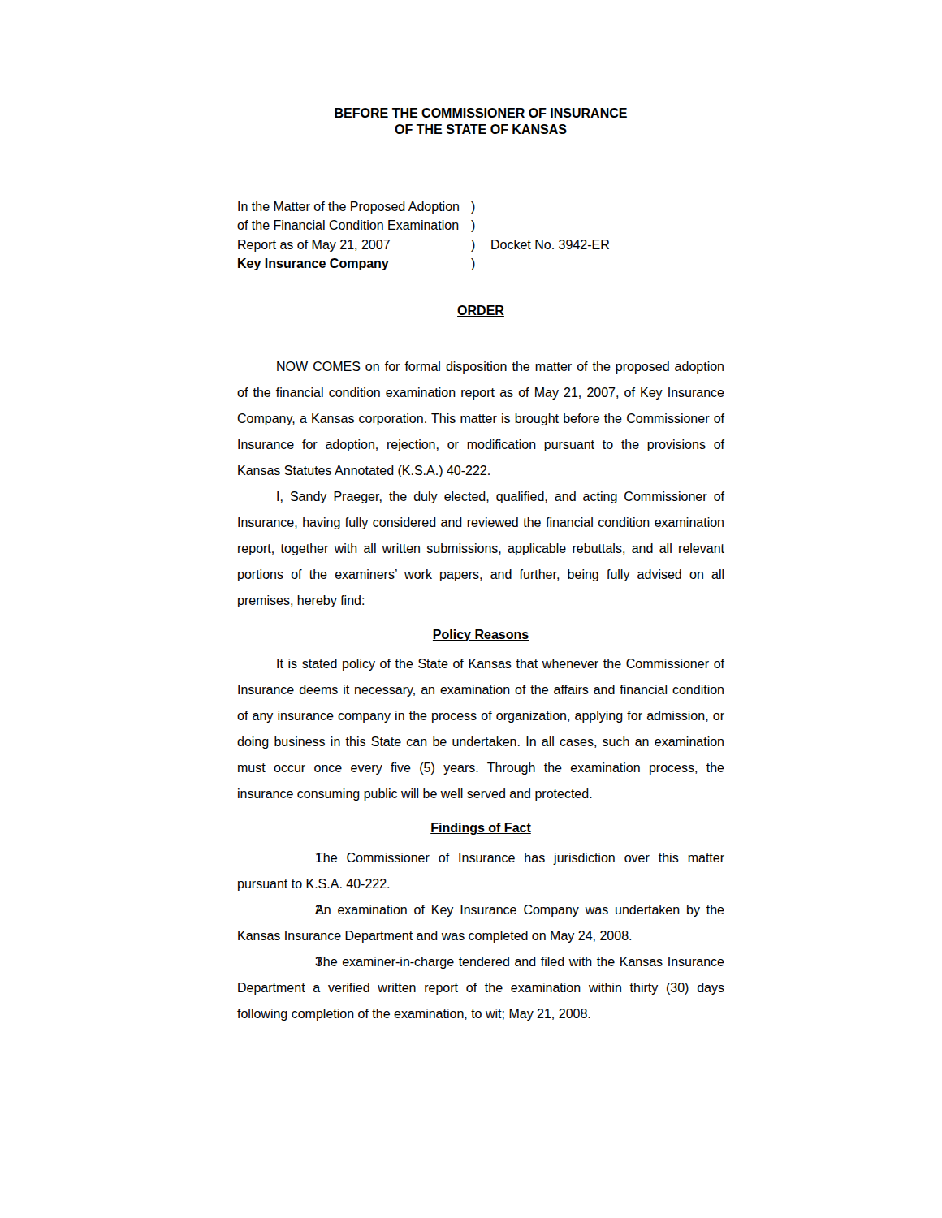BEFORE THE COMMISSIONER OF INSURANCE
OF THE STATE OF KANSAS
| In the Matter of the Proposed Adoption | ) | |
| of the Financial Condition Examination | ) | |
| Report as of May 21, 2007 | ) | Docket No. 3942-ER |
| Key Insurance Company | ) | |
ORDER
NOW COMES on for formal disposition the matter of the proposed adoption of the financial condition examination report as of May 21, 2007, of Key Insurance Company, a Kansas corporation. This matter is brought before the Commissioner of Insurance for adoption, rejection, or modification pursuant to the provisions of Kansas Statutes Annotated (K.S.A.) 40-222.
I, Sandy Praeger, the duly elected, qualified, and acting Commissioner of Insurance, having fully considered and reviewed the financial condition examination report, together with all written submissions, applicable rebuttals, and all relevant portions of the examiners’ work papers, and further, being fully advised on all premises, hereby find:
Policy Reasons
It is stated policy of the State of Kansas that whenever the Commissioner of Insurance deems it necessary, an examination of the affairs and financial condition of any insurance company in the process of organization, applying for admission, or doing business in this State can be undertaken. In all cases, such an examination must occur once every five (5) years. Through the examination process, the insurance consuming public will be well served and protected.
Findings of Fact
1. The Commissioner of Insurance has jurisdiction over this matter pursuant to K.S.A. 40-222.
2. An examination of Key Insurance Company was undertaken by the Kansas Insurance Department and was completed on May 24, 2008.
3. The examiner-in-charge tendered and filed with the Kansas Insurance Department a verified written report of the examination within thirty (30) days following completion of the examination, to wit; May 21, 2008.